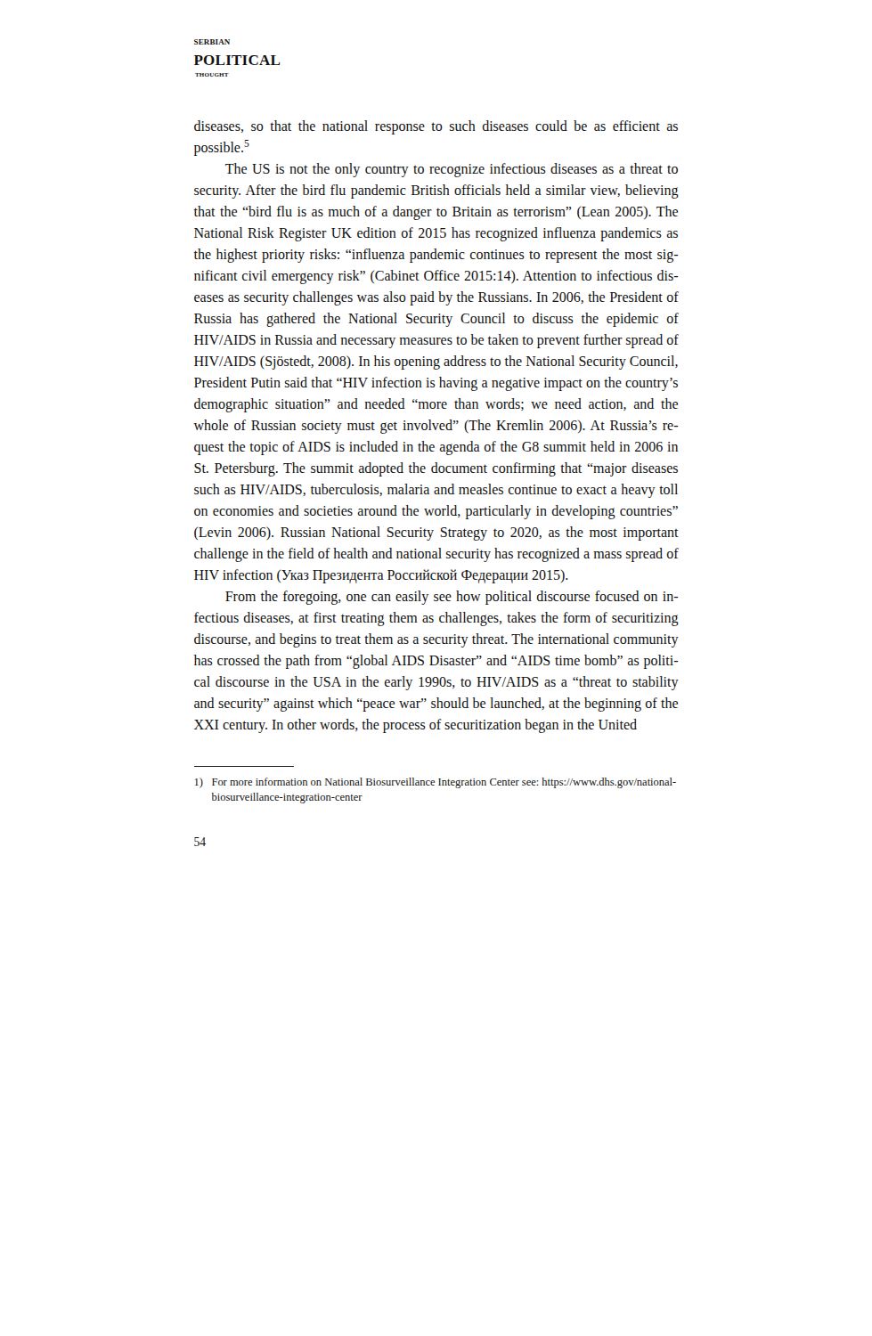Serbian
Political
Thought
diseases, so that the national response to such diseases could be as efficient as possible.5
The US is not the only country to recognize infectious diseases as a threat to security. After the bird flu pandemic British officials held a similar view, believing that the “bird flu is as much of a danger to Britain as terrorism” (Lean 2005). The National Risk Register UK edition of 2015 has recognized influenza pandemics as the highest priority risks: “influenza pandemic continues to represent the most significant civil emergency risk” (Cabinet Office 2015:14). Attention to infectious diseases as security challenges was also paid by the Russians. In 2006, the President of Russia has gathered the National Security Council to discuss the epidemic of HIV/AIDS in Russia and necessary measures to be taken to prevent further spread of HIV/AIDS (Sjöstedt, 2008). In his opening address to the National Security Council, President Putin said that “HIV infection is having a negative impact on the country’s demographic situation” and needed “more than words; we need action, and the whole of Russian society must get involved” (The Kremlin 2006). At Russia’s request the topic of AIDS is included in the agenda of the G8 summit held in 2006 in St. Petersburg. The summit adopted the document confirming that “major diseases such as HIV/AIDS, tuberculosis, malaria and measles continue to exact a heavy toll on economies and societies around the world, particularly in developing countries” (Levin 2006). Russian National Security Strategy to 2020, as the most important challenge in the field of health and national security has recognized a mass spread of HIV infection (Указ Президента Российской Федерации 2015).
From the foregoing, one can easily see how political discourse focused on infectious diseases, at first treating them as challenges, takes the form of securitizing discourse, and begins to treat them as a security threat. The international community has crossed the path from “global AIDS Disaster” and “AIDS time bomb” as political discourse in the USA in the early 1990s, to HIV/AIDS as a “threat to stability and security” against which “peace war” should be launched, at the beginning of the XXI century. In other words, the process of securitization began in the United
For more information on National Biosurveillance Integration Center see: https://www.dhs.gov/national-biosurveillance-integration-center
54